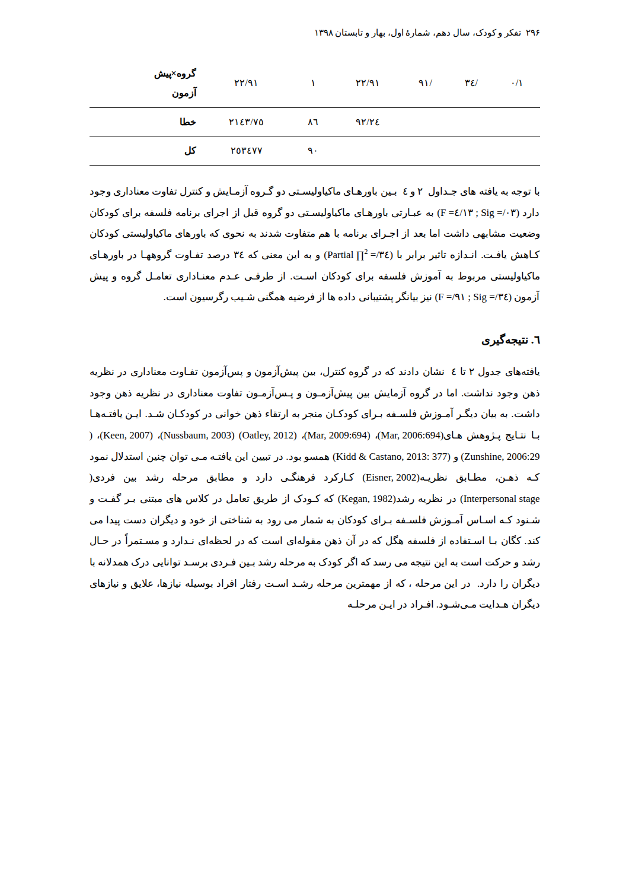۲۹۶ تفکر و کودک، سال دهم، شمارهٔ اول، بهار و تابستان ۱۳۹۸
| ۰/۱ | /۳٤ | /۹۱ | ۲۲/۹۱ | ۱ | ۲۲/۹۱ | گروه×پیش آزمون |
| | | | ۲٤/۹۲ | ۸٦ | ۲۱٤۳/۷٥ | خطا |
| | | | | ۹۰ | ۲٥۳٤٧٧ | کل |
با توجه به یافته های جـداول ۲ و ٤ بـین باورهـای ماکیاولیسـتی دو گـروه آزمـایش و کنترل تفاوت معناداری وجود دارد (F =٤/۱۳ ; Sig =/۰۳) به عبـارتی باورهـای ماکیاولیسـتی دو گروه قبل از اجرای برنامه فلسفه برای کودکان وضعیت مشابهی داشت اما بعد از اجـرای برنامه با هم متفاوت شدند به نحوی که باورهای ماکیاولیستی کودکان کـاهش یافـت. انـدازه تاثیر برابر با (Partial ∏2 =/۳٤) و به این معنی که ۳٤ درصد تفـاوت گروههـا در باورهـای ماکیاولیستی مربوط به آموزش فلسفه برای کودکان اسـت. از طرفـی عـدم معنـاداری تعامـل گروه و پیش آزمون (F =/۹۱ ; Sig =/۳٤) نیز بیانگر پشتیبانی داده ها از فرضیه همگنی شـیب رگرسیون است.
٦. نتیجه‌گیری
یافته‌های جدول ۲ تا ٤ نشان دادند که در گروه کنترل، بین پیش‌آزمون و پس‌آزمون تفـاوت معناداری در نظریه ذهن وجود نداشت. اما در گروه آزمایش بین پیش‌آزمـون و پـس‌آزمـون تفاوت معناداری در نظریه ذهن وجود داشت. به بیان دیگـر آمـوزش فلسـفه بـرای کودکـان منجر به ارتقاء ذهن خوانی در کودکـان شـد. ایـن یافتـه‌هـا بـا نتـایج پـژوهش هـای(Mar, 2006:694)، (Mar, 2009:694)، (Oatley, 2012) (Nussbaum, 2003)، (Keen, 2007)، (Zunshine, 2006:29) و (Kidd & Castano, 2013: 377) همسو بود. در تبیین این یافتـه مـی توان چنین استدلال نمود کـه ذهـن، مطـابق نظریـه(Eisner, 2002) کـارکرد فرهنگـی دارد و مطابق مرحله رشد بین فردی(Interpersonal stage) در نظریه رشد(Kegan, 1982) که کـودک از طریق تعامل در کلاس های مبتنی بـر گفـت و شـنود کـه اسـاس آمـوزش فلسـفه بـرای کودکان به شمار می رود به شناختی از خود و دیگران دست پیدا می کند. کگان بـا اسـتفاده از فلسفه هگل که در آن ذهن مقوله‌ای است که در لحظه‌ای نـدارد و مسـتمراً در حـال رشد و حرکت است به این نتیجه می رسد که اگر کودک به مرحله رشد بـین فـردی برسـد توانایی درک همدلانه با دیگران را دارد. در این مرحله ، که از مهمترین مرحله رشـد اسـت رفتار افراد بوسیله نیازها، علایق و نیازهای دیگران هـدایت مـی‌شـود. افـراد در ایـن مرحلـه